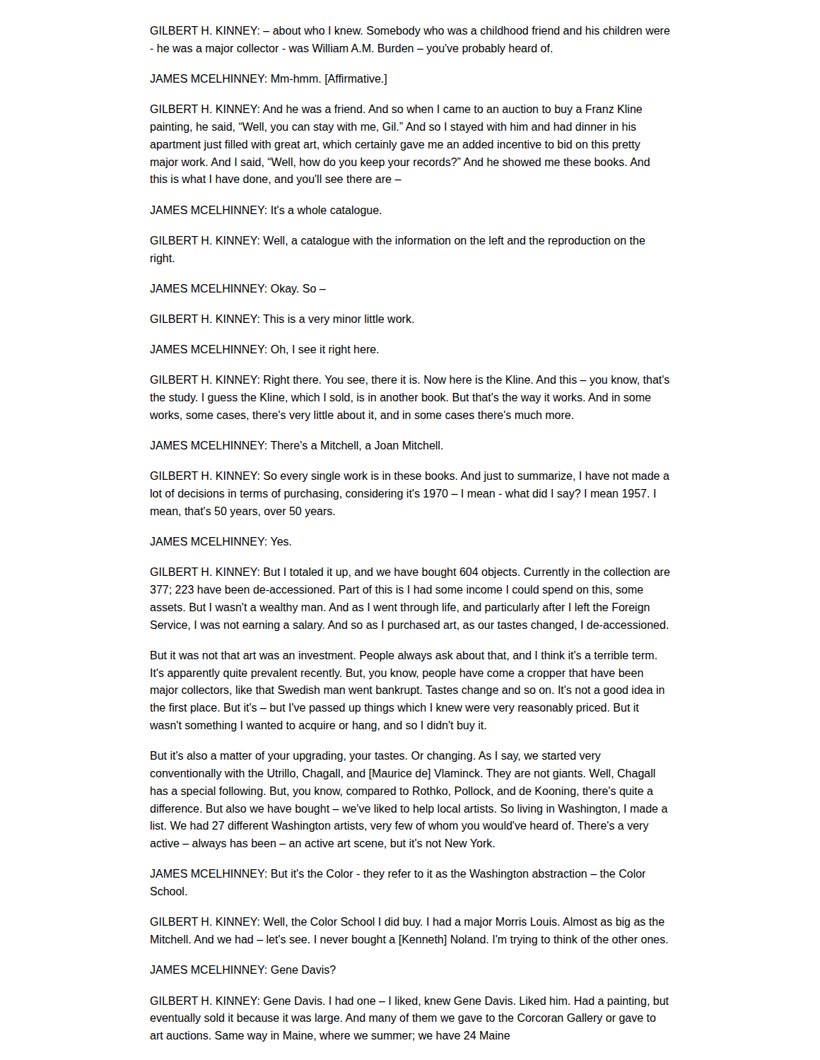Gilbert H. Kinney: – about who I knew. Somebody who was a childhood friend and his children were - he was a major collector - was William A.M. Burden – you've probably heard of.
James McElhinney: Mm-hmm. [Affirmative.]
Gilbert H. Kinney: And he was a friend. And so when I came to an auction to buy a Franz Kline painting, he said, “Well, you can stay with me, Gil.” And so I stayed with him and had dinner in his apartment just filled with great art, which certainly gave me an added incentive to bid on this pretty major work. And I said, “Well, how do you keep your records?” And he showed me these books. And this is what I have done, and you'll see there are –
James McElhinney: It's a whole catalogue.
Gilbert H. Kinney: Well, a catalogue with the information on the left and the reproduction on the right.
James McElhinney: Okay. So –
Gilbert H. Kinney: This is a very minor little work.
James McElhinney: Oh, I see it right here.
Gilbert H. Kinney: Right there. You see, there it is. Now here is the Kline. And this – you know, that's the study. I guess the Kline, which I sold, is in another book. But that's the way it works. And in some works, some cases, there's very little about it, and in some cases there's much more.
James McElhinney: There's a Mitchell, a Joan Mitchell.
Gilbert H. Kinney: So every single work is in these books. And just to summarize, I have not made a lot of decisions in terms of purchasing, considering it's 1970 – I mean - what did I say? I mean 1957. I mean, that's 50 years, over 50 years.
James McElhinney: Yes.
Gilbert H. Kinney: But I totaled it up, and we have bought 604 objects. Currently in the collection are 377; 223 have been de-accessioned. Part of this is I had some income I could spend on this, some assets. But I wasn't a wealthy man. And as I went through life, and particularly after I left the Foreign Service, I was not earning a salary. And so as I purchased art, as our tastes changed, I de-accessioned.
But it was not that art was an investment. People always ask about that, and I think it's a terrible term. It's apparently quite prevalent recently. But, you know, people have come a cropper that have been major collectors, like that Swedish man went bankrupt. Tastes change and so on. It's not a good idea in the first place. But it's – but I've passed up things which I knew were very reasonably priced. But it wasn't something I wanted to acquire or hang, and so I didn't buy it.
But it's also a matter of your upgrading, your tastes. Or changing. As I say, we started very conventionally with the Utrillo, Chagall, and [Maurice de] Vlaminck. They are not giants. Well, Chagall has a special following. But, you know, compared to Rothko, Pollock, and de Kooning, there's quite a difference. But also we have bought – we've liked to help local artists. So living in Washington, I made a list. We had 27 different Washington artists, very few of whom you would've heard of. There's a very active – always has been – an active art scene, but it's not New York.
James McElhinney: But it's the Color - they refer to it as the Washington abstraction – the Color School.
Gilbert H. Kinney: Well, the Color School I did buy. I had a major Morris Louis. Almost as big as the Mitchell. And we had – let's see. I never bought a [Kenneth] Noland. I'm trying to think of the other ones.
James McElhinney: Gene Davis?
Gilbert H. Kinney: Gene Davis. I had one – I liked, knew Gene Davis. Liked him. Had a painting, but eventually sold it because it was large. And many of them we gave to the Corcoran Gallery or gave to art auctions. Same way in Maine, where we summer; we have 24 Maine